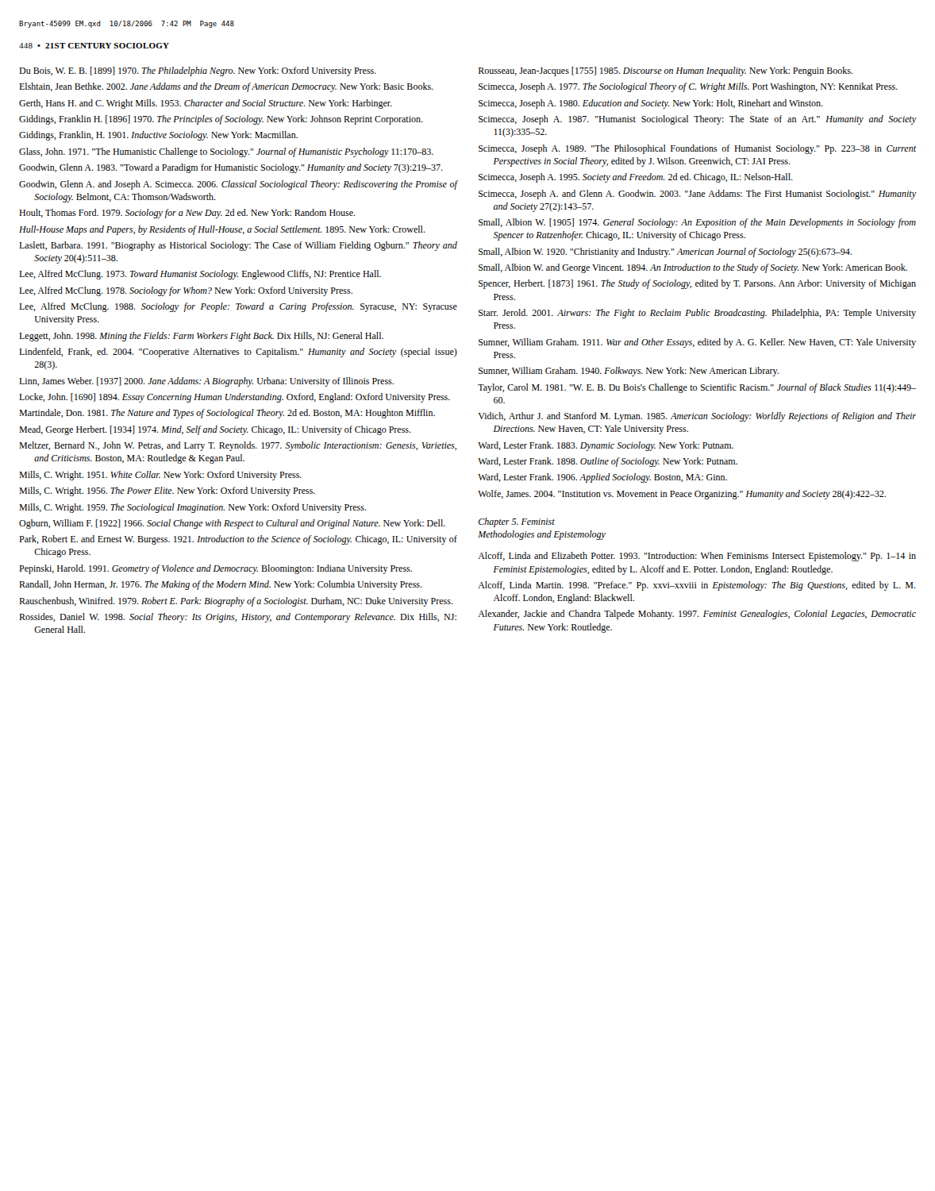Bryant-45099 EM.qxd 10/18/2006 7:42 PM Page 448
448 • 21ST CENTURY SOCIOLOGY
Du Bois, W. E. B. [1899] 1970. The Philadelphia Negro. New York: Oxford University Press.
Elshtain, Jean Bethke. 2002. Jane Addams and the Dream of American Democracy. New York: Basic Books.
Gerth, Hans H. and C. Wright Mills. 1953. Character and Social Structure. New York: Harbinger.
Giddings, Franklin H. [1896] 1970. The Principles of Sociology. New York: Johnson Reprint Corporation.
Giddings, Franklin, H. 1901. Inductive Sociology. New York: Macmillan.
Glass, John. 1971. "The Humanistic Challenge to Sociology." Journal of Humanistic Psychology 11:170–83.
Goodwin, Glenn A. 1983. "Toward a Paradigm for Humanistic Sociology." Humanity and Society 7(3):219–37.
Goodwin, Glenn A. and Joseph A. Scimecca. 2006. Classical Sociological Theory: Rediscovering the Promise of Sociology. Belmont, CA: Thomson/Wadsworth.
Hoult, Thomas Ford. 1979. Sociology for a New Day. 2d ed. New York: Random House.
Hull-House Maps and Papers, by Residents of Hull-House, a Social Settlement. 1895. New York: Crowell.
Laslett, Barbara. 1991. "Biography as Historical Sociology: The Case of William Fielding Ogburn." Theory and Society 20(4):511–38.
Lee, Alfred McClung. 1973. Toward Humanist Sociology. Englewood Cliffs, NJ: Prentice Hall.
Lee, Alfred McClung. 1978. Sociology for Whom? New York: Oxford University Press.
Lee, Alfred McClung. 1988. Sociology for People: Toward a Caring Profession. Syracuse, NY: Syracuse University Press.
Leggett, John. 1998. Mining the Fields: Farm Workers Fight Back. Dix Hills, NJ: General Hall.
Lindenfeld, Frank, ed. 2004. "Cooperative Alternatives to Capitalism." Humanity and Society (special issue) 28(3).
Linn, James Weber. [1937] 2000. Jane Addams: A Biography. Urbana: University of Illinois Press.
Locke, John. [1690] 1894. Essay Concerning Human Understanding. Oxford, England: Oxford University Press.
Martindale, Don. 1981. The Nature and Types of Sociological Theory. 2d ed. Boston, MA: Houghton Mifflin.
Mead, George Herbert. [1934] 1974. Mind, Self and Society. Chicago, IL: University of Chicago Press.
Meltzer, Bernard N., John W. Petras, and Larry T. Reynolds. 1977. Symbolic Interactionism: Genesis, Varieties, and Criticisms. Boston, MA: Routledge & Kegan Paul.
Mills, C. Wright. 1951. White Collar. New York: Oxford University Press.
Mills, C. Wright. 1956. The Power Elite. New York: Oxford University Press.
Mills, C. Wright. 1959. The Sociological Imagination. New York: Oxford University Press.
Ogburn, William F. [1922] 1966. Social Change with Respect to Cultural and Original Nature. New York: Dell.
Park, Robert E. and Ernest W. Burgess. 1921. Introduction to the Science of Sociology. Chicago, IL: University of Chicago Press.
Pepinski, Harold. 1991. Geometry of Violence and Democracy. Bloomington: Indiana University Press.
Randall, John Herman, Jr. 1976. The Making of the Modern Mind. New York: Columbia University Press.
Rauschenbush, Winifred. 1979. Robert E. Park: Biography of a Sociologist. Durham, NC: Duke University Press.
Rossides, Daniel W. 1998. Social Theory: Its Origins, History, and Contemporary Relevance. Dix Hills, NJ: General Hall.
Rousseau, Jean-Jacques [1755] 1985. Discourse on Human Inequality. New York: Penguin Books.
Scimecca, Joseph A. 1977. The Sociological Theory of C. Wright Mills. Port Washington, NY: Kennikat Press.
Scimecca, Joseph A. 1980. Education and Society. New York: Holt, Rinehart and Winston.
Scimecca, Joseph A. 1987. "Humanist Sociological Theory: The State of an Art." Humanity and Society 11(3):335–52.
Scimecca, Joseph A. 1989. "The Philosophical Foundations of Humanist Sociology." Pp. 223–38 in Current Perspectives in Social Theory, edited by J. Wilson. Greenwich, CT: JAI Press.
Scimecca, Joseph A. 1995. Society and Freedom. 2d ed. Chicago, IL: Nelson-Hall.
Scimecca, Joseph A. and Glenn A. Goodwin. 2003. "Jane Addams: The First Humanist Sociologist." Humanity and Society 27(2):143–57.
Small, Albion W. [1905] 1974. General Sociology: An Exposition of the Main Developments in Sociology from Spencer to Ratzenhofer. Chicago, IL: University of Chicago Press.
Small, Albion W. 1920. "Christianity and Industry." American Journal of Sociology 25(6):673–94.
Small, Albion W. and George Vincent. 1894. An Introduction to the Study of Society. New York: American Book.
Spencer, Herbert. [1873] 1961. The Study of Sociology, edited by T. Parsons. Ann Arbor: University of Michigan Press.
Starr. Jerold. 2001. Airwars: The Fight to Reclaim Public Broadcasting. Philadelphia, PA: Temple University Press.
Sumner, William Graham. 1911. War and Other Essays, edited by A. G. Keller. New Haven, CT: Yale University Press.
Sumner, William Graham. 1940. Folkways. New York: New American Library.
Taylor, Carol M. 1981. "W. E. B. Du Bois's Challenge to Scientific Racism." Journal of Black Studies 11(4):449–60.
Vidich, Arthur J. and Stanford M. Lyman. 1985. American Sociology: Worldly Rejections of Religion and Their Directions. New Haven, CT: Yale University Press.
Ward, Lester Frank. 1883. Dynamic Sociology. New York: Putnam.
Ward, Lester Frank. 1898. Outline of Sociology. New York: Putnam.
Ward, Lester Frank. 1906. Applied Sociology. Boston, MA: Ginn.
Wolfe, James. 2004. "Institution vs. Movement in Peace Organizing." Humanity and Society 28(4):422–32.
Chapter 5. Feminist
Methodologies and Epistemology
Alcoff, Linda and Elizabeth Potter. 1993. "Introduction: When Feminisms Intersect Epistemology." Pp. 1–14 in Feminist Epistemologies, edited by L. Alcoff and E. Potter. London, England: Routledge.
Alcoff, Linda Martin. 1998. "Preface." Pp. xxvi–xxviii in Epistemology: The Big Questions, edited by L. M. Alcoff. London, England: Blackwell.
Alexander, Jackie and Chandra Talpede Mohanty. 1997. Feminist Genealogies, Colonial Legacies, Democratic Futures. New York: Routledge.